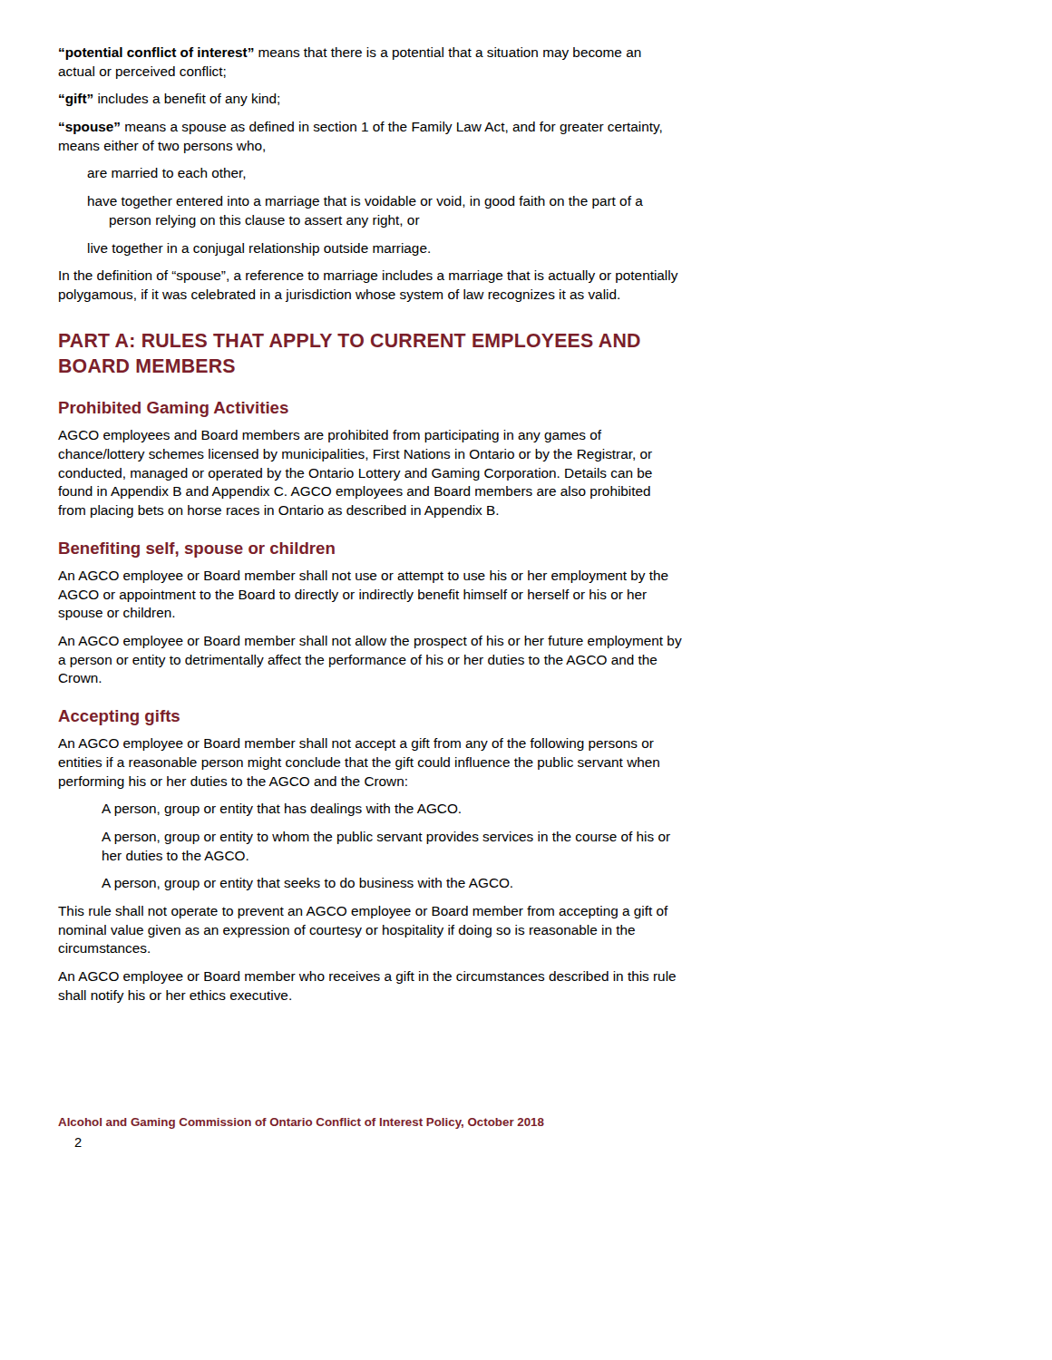“potential conflict of interest” means that there is a potential that a situation may become an actual or perceived conflict;
“gift” includes a benefit of any kind;
“spouse” means a spouse as defined in section 1 of the Family Law Act, and for greater certainty, means either of two persons who,
are married to each other,
have together entered into a marriage that is voidable or void, in good faith on the part of a person relying on this clause to assert any right, or
live together in a conjugal relationship outside marriage.
In the definition of “spouse”, a reference to marriage includes a marriage that is actually or potentially polygamous, if it was celebrated in a jurisdiction whose system of law recognizes it as valid.
PART A: RULES THAT APPLY TO CURRENT EMPLOYEES AND BOARD MEMBERS
Prohibited Gaming Activities
AGCO employees and Board members are prohibited from participating in any games of chance/lottery schemes licensed by municipalities, First Nations in Ontario or by the Registrar, or conducted, managed or operated by the Ontario Lottery and Gaming Corporation. Details can be found in Appendix B and Appendix C. AGCO employees and Board members are also prohibited from placing bets on horse races in Ontario as described in Appendix B.
Benefiting self, spouse or children
An AGCO employee or Board member shall not use or attempt to use his or her employment by the AGCO or appointment to the Board to directly or indirectly benefit himself or herself or his or her spouse or children.
An AGCO employee or Board member shall not allow the prospect of his or her future employment by a person or entity to detrimentally affect the performance of his or her duties to the AGCO and the Crown.
Accepting gifts
An AGCO employee or Board member shall not accept a gift from any of the following persons or entities if a reasonable person might conclude that the gift could influence the public servant when performing his or her duties to the AGCO and the Crown:
A person, group or entity that has dealings with the AGCO.
A person, group or entity to whom the public servant provides services in the course of his or her duties to the AGCO.
A person, group or entity that seeks to do business with the AGCO.
This rule shall not operate to prevent an AGCO employee or Board member from accepting a gift of nominal value given as an expression of courtesy or hospitality if doing so is reasonable in the circumstances.
An AGCO employee or Board member who receives a gift in the circumstances described in this rule shall notify his or her ethics executive.
Alcohol and Gaming Commission of Ontario Conflict of Interest Policy, October 2018
2